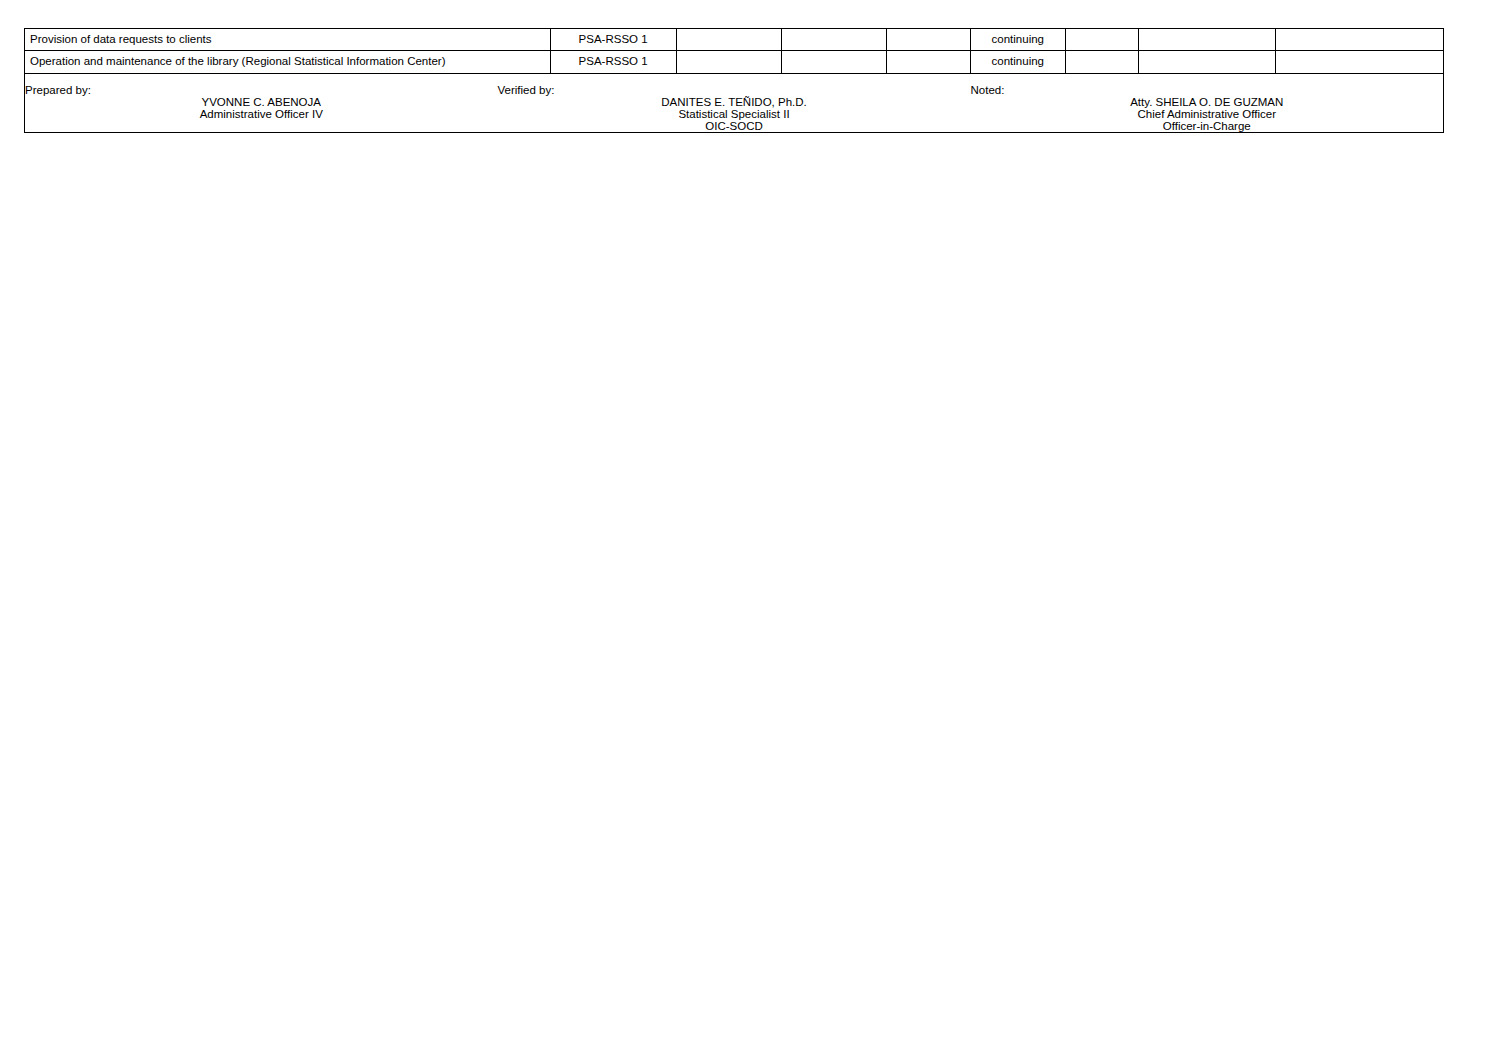| Provision of data requests to clients | PSA-RSSO 1 | | | | continuing | | | |
| Operation and maintenance of the library (Regional Statistical Information Center) | PSA-RSSO 1 | | | | continuing | | | |
| Prepared by: | Verified by: | Noted: |
| YVONNE C. ABENOJA | DANITES E. TEÑIDO, Ph.D. | Atty. SHEILA O. DE GUZMAN |
| Administrative Officer IV | Statistical Specialist II | Chief Administrative Officer |
| | OIC-SOCD | Officer-in-Charge |